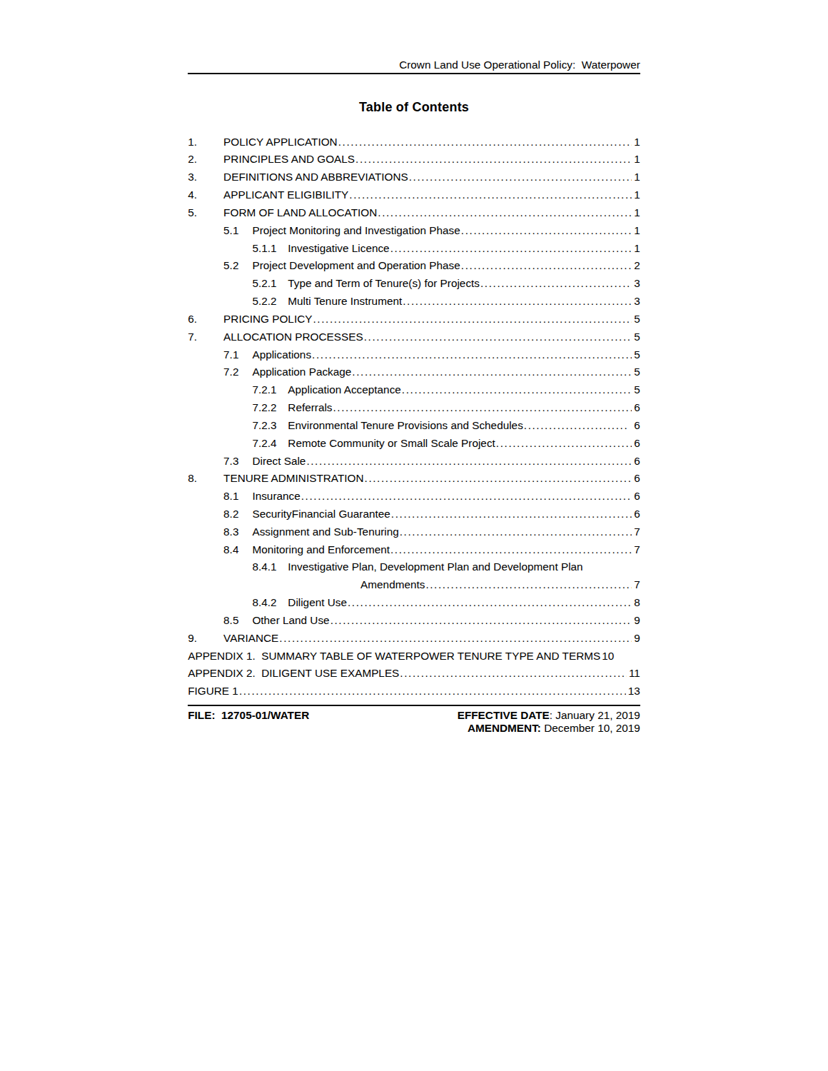Crown Land Use Operational Policy: Waterpower
Table of Contents
1. POLICY APPLICATION ........................................................................................ 1
2. PRINCIPLES AND GOALS ................................................................................ 1
3. DEFINITIONS AND ABBREVIATIONS .............................................................. 1
4. APPLICANT ELIGIBILITY .................................................................................. 1
5. FORM OF LAND ALLOCATION .......................................................................... 1
5.1 Project Monitoring and Investigation Phase ............................................. 1
5.1.1 Investigative Licence ...................................................................... 1
5.2 Project Development and Operation Phase .............................................. 2
5.2.1 Type and Term of Tenure(s) for Projects ...................................... 3
5.2.2 Multi Tenure Instrument ................................................................ 3
6. PRICING POLICY ................................................................................................ 5
7. ALLOCATION PROCESSES .............................................................................. 5
7.1 Applications .............................................................................................. 5
7.2 Application Package ................................................................................ 5
7.2.1 Application Acceptance ................................................................. 5
7.2.2 Referrals ....................................................................................... 6
7.2.3 Environmental Tenure Provisions and Schedules ......................... 6
7.2.4 Remote Community or Small Scale Project ................................. 6
7.3 Direct Sale ................................................................................................ 6
8. TENURE ADMINISTRATION .............................................................................. 6
8.1 Insurance .................................................................................................. 6
8.2 SecurityFinancial Guarantee ..................................................................... 6
8.3 Assignment and Sub-Tenuring .................................................................. 7
8.4 Monitoring and Enforcement ....................................................................... 7
8.4.1 Investigative Plan, Development Plan and Development Plan
Amendments ................................................................................ 7
8.4.2 Diligent Use ..................................................................................... 8
8.5 Other Land Use ....................................................................................... 9
9. VARIANCE ......................................................................................................... 9
APPENDIX 1. SUMMARY TABLE OF WATERPOWER TENURE TYPE AND TERMS 10
APPENDIX 2. DILIGENT USE EXAMPLES ................................................................... 11
FIGURE 1 ....................................................................................................................... 13
FILE: 12705-01/WATER
EFFECTIVE DATE: January 21, 2019
AMENDMENT: December 10, 2019